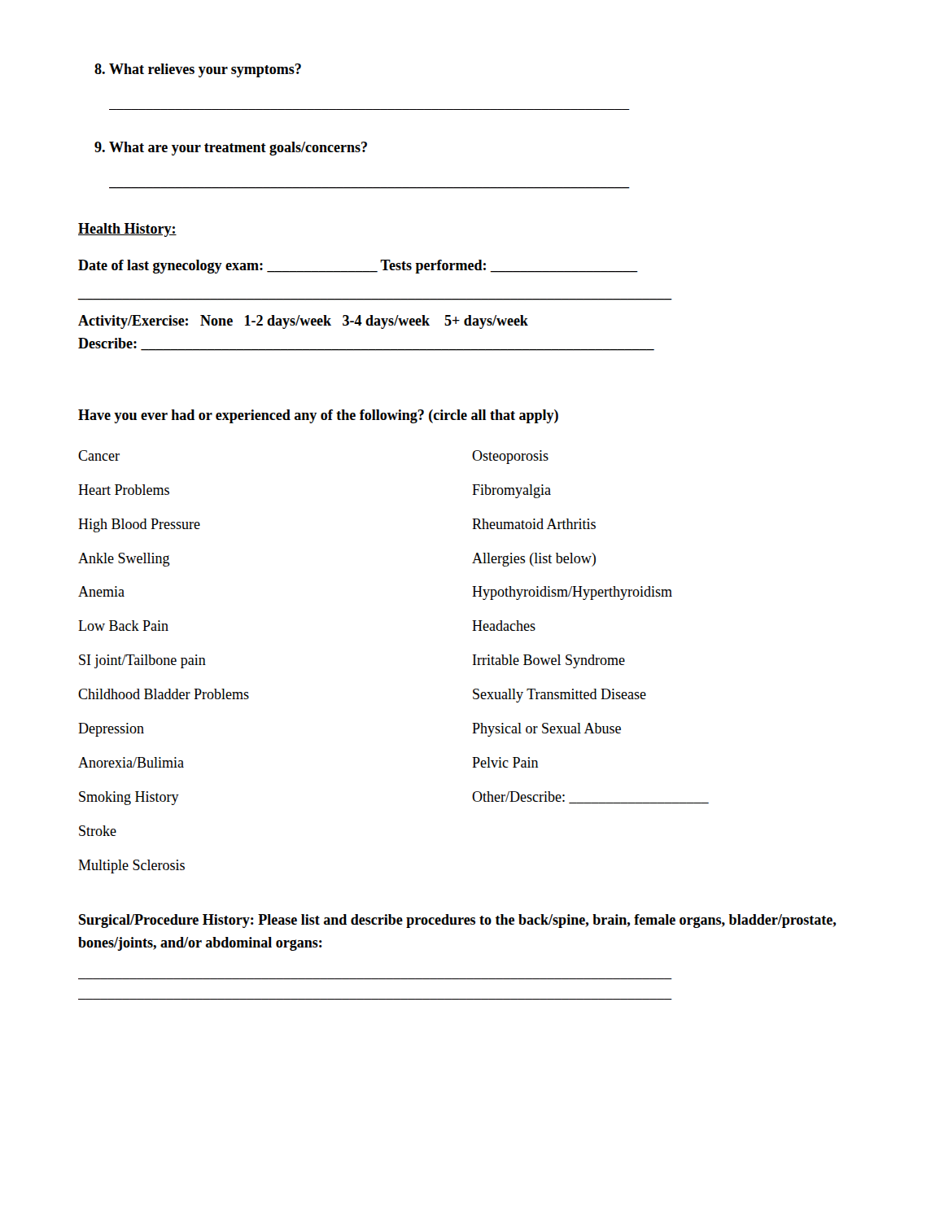What relieves your symptoms? _______________________________________________________________________
What are your treatment goals/concerns? _______________________________________________________________________
Health History:
Date of last gynecology exam: _______________ Tests performed: ____________________
_________________________________________________________________________________
Activity/Exercise: None 1-2 days/week 3-4 days/week 5+ days/week
Describe: ______________________________________________________________________
Have you ever had or experienced any of the following? (circle all that apply)
| Cancer | Osteoporosis |
| Heart Problems | Fibromyalgia |
| High Blood Pressure | Rheumatoid Arthritis |
| Ankle Swelling | Allergies (list below) |
| Anemia | Hypothyroidism/Hyperthyroidism |
| Low Back Pain | Headaches |
| SI joint/Tailbone pain | Irritable Bowel Syndrome |
| Childhood Bladder Problems | Sexually Transmitted Disease |
| Depression | Physical or Sexual Abuse |
| Anorexia/Bulimia | Pelvic Pain |
| Smoking History | Other/Describe: ___________________ |
| Stroke | |
| Multiple Sclerosis | |
Surgical/Procedure History: Please list and describe procedures to the back/spine, brain, female organs, bladder/prostate, bones/joints, and/or abdominal organs:
_________________________________________________________________________________ _________________________________________________________________________________